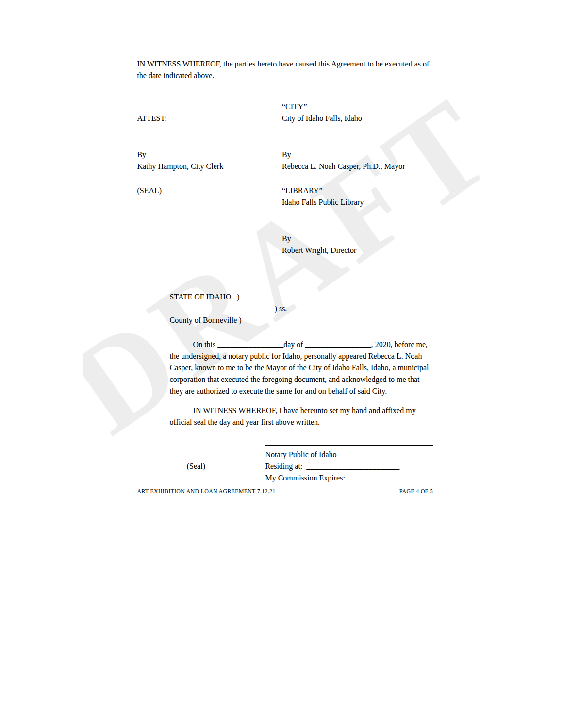DRAFT
IN WITNESS WHEREOF, the parties hereto have caused this Agreement to be executed as of the date indicated above.
| | “CITY” |
| ATTEST: | City of Idaho Falls, Idaho |
| By_____________________________ | By_________________________________ |
| Kathy Hampton, City Clerk | Rebecca L. Noah Casper, Ph.D., Mayor |
| (SEAL) | “LIBRARY” |
| | Idaho Falls Public Library |
| | By_________________________________ |
| | Robert Wright, Director |
STATE OF IDAHO )
) ss.
County of Bonneville )
On this _________________day of _________________, 2020, before me, the undersigned, a notary public for Idaho, personally appeared Rebecca L. Noah Casper, known to me to be the Mayor of the City of Idaho Falls, Idaho, a municipal corporation that executed the foregoing document, and acknowledged to me that they are authorized to execute the same for and on behalf of said City.
IN WITNESS WHEREOF, I have hereunto set my hand and affixed my official seal the day and year first above written.
| | Notary Public of Idaho |
| (Seal) | Residing at: ________________________ |
| | My Commission Expires:______________ |
| ART EXHIBITION AND LOAN AGREEMENT 7.12.21 | PAGE 4 OF 5 |